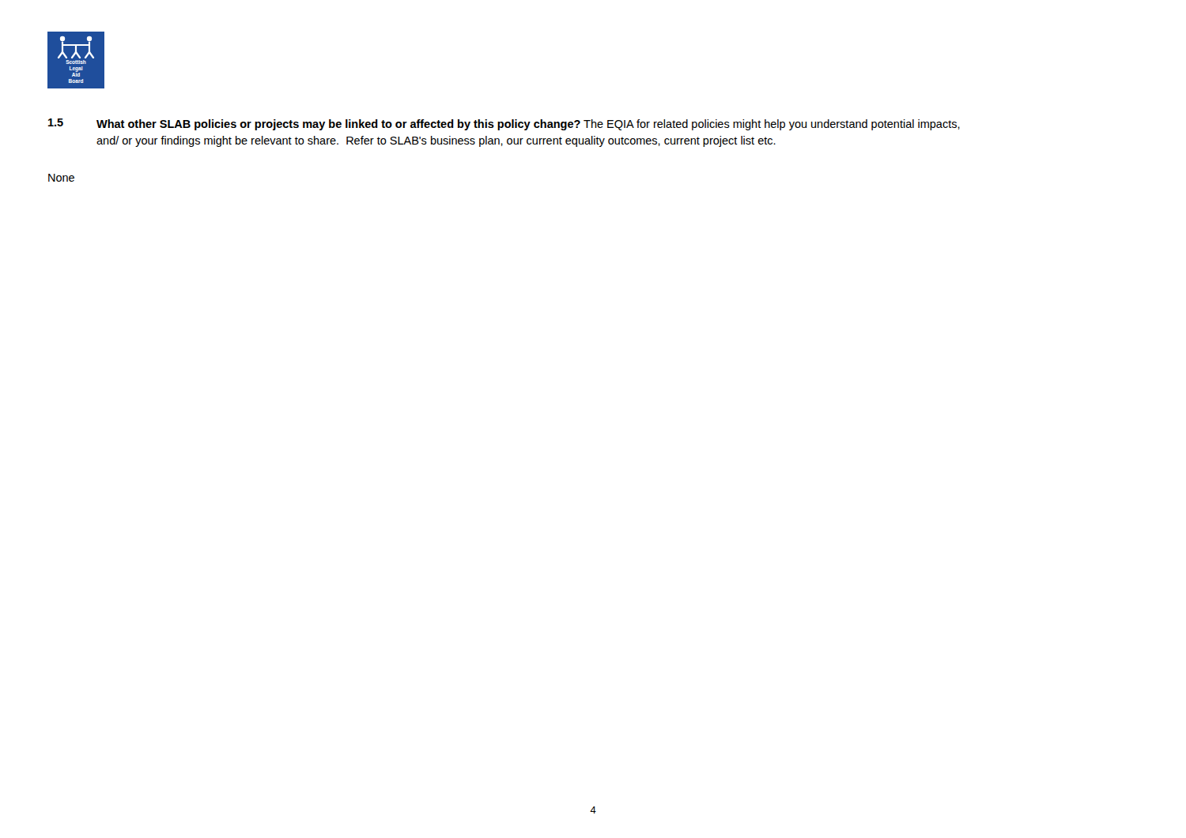Scottish
Legal
Aid
Board
1.5
What other SLAB policies or projects may be linked to or affected by this policy change? The EQIA for related policies might help you understand potential impacts, and/ or your findings might be relevant to share. Refer to SLAB's business plan, our current equality outcomes, current project list etc.
None
4